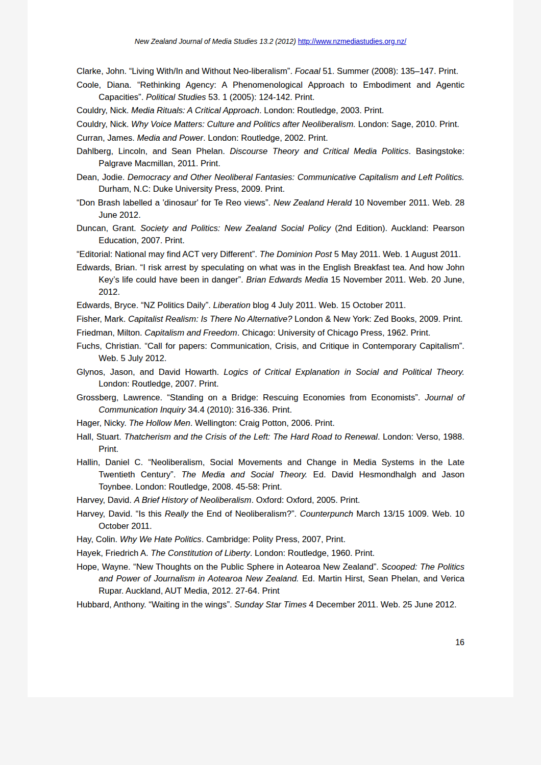New Zealand Journal of Media Studies 13.2 (2012) http://www.nzmediastudies.org.nz/
Clarke, John. “Living With/In and Without Neo-liberalism”. Focaal 51. Summer (2008): 135–147. Print.
Coole, Diana. “Rethinking Agency: A Phenomenological Approach to Embodiment and Agentic Capacities”. Political Studies 53. 1 (2005): 124-142. Print.
Couldry, Nick. Media Rituals: A Critical Approach. London: Routledge, 2003. Print.
Couldry, Nick. Why Voice Matters: Culture and Politics after Neoliberalism. London: Sage, 2010. Print.
Curran, James. Media and Power. London: Routledge, 2002. Print.
Dahlberg, Lincoln, and Sean Phelan. Discourse Theory and Critical Media Politics. Basingstoke: Palgrave Macmillan, 2011. Print.
Dean, Jodie. Democracy and Other Neoliberal Fantasies: Communicative Capitalism and Left Politics. Durham, N.C: Duke University Press, 2009. Print.
“Don Brash labelled a 'dinosaur' for Te Reo views”. New Zealand Herald 10 November 2011. Web. 28 June 2012.
Duncan, Grant. Society and Politics: New Zealand Social Policy (2nd Edition). Auckland: Pearson Education, 2007. Print.
“Editorial: National may find ACT very Different”. The Dominion Post 5 May 2011. Web. 1 August 2011.
Edwards, Brian. “I risk arrest by speculating on what was in the English Breakfast tea. And how John Key’s life could have been in danger”. Brian Edwards Media 15 November 2011. Web. 20 June, 2012.
Edwards, Bryce. “NZ Politics Daily”. Liberation blog 4 July 2011. Web. 15 October 2011.
Fisher, Mark. Capitalist Realism: Is There No Alternative? London & New York: Zed Books, 2009. Print.
Friedman, Milton. Capitalism and Freedom. Chicago: University of Chicago Press, 1962. Print.
Fuchs, Christian. “Call for papers: Communication, Crisis, and Critique in Contemporary Capitalism”. Web. 5 July 2012.
Glynos, Jason, and David Howarth. Logics of Critical Explanation in Social and Political Theory. London: Routledge, 2007. Print.
Grossberg, Lawrence. “Standing on a Bridge: Rescuing Economies from Economists”. Journal of Communication Inquiry 34.4 (2010): 316-336. Print.
Hager, Nicky. The Hollow Men. Wellington: Craig Potton, 2006. Print.
Hall, Stuart. Thatcherism and the Crisis of the Left: The Hard Road to Renewal. London: Verso, 1988. Print.
Hallin, Daniel C. “Neoliberalism, Social Movements and Change in Media Systems in the Late Twentieth Century”. The Media and Social Theory. Ed. David Hesmondhalgh and Jason Toynbee. London: Routledge, 2008. 45-58: Print.
Harvey, David. A Brief History of Neoliberalism. Oxford: Oxford, 2005. Print.
Harvey, David. “Is this Really the End of Neoliberalism?”. Counterpunch March 13/15 1009. Web. 10 October 2011.
Hay, Colin. Why We Hate Politics. Cambridge: Polity Press, 2007, Print.
Hayek, Friedrich A. The Constitution of Liberty. London: Routledge, 1960. Print.
Hope, Wayne. “New Thoughts on the Public Sphere in Aotearoa New Zealand”. Scooped: The Politics and Power of Journalism in Aotearoa New Zealand. Ed. Martin Hirst, Sean Phelan, and Verica Rupar. Auckland, AUT Media, 2012. 27-64. Print
Hubbard, Anthony. “Waiting in the wings”. Sunday Star Times 4 December 2011. Web. 25 June 2012.
16